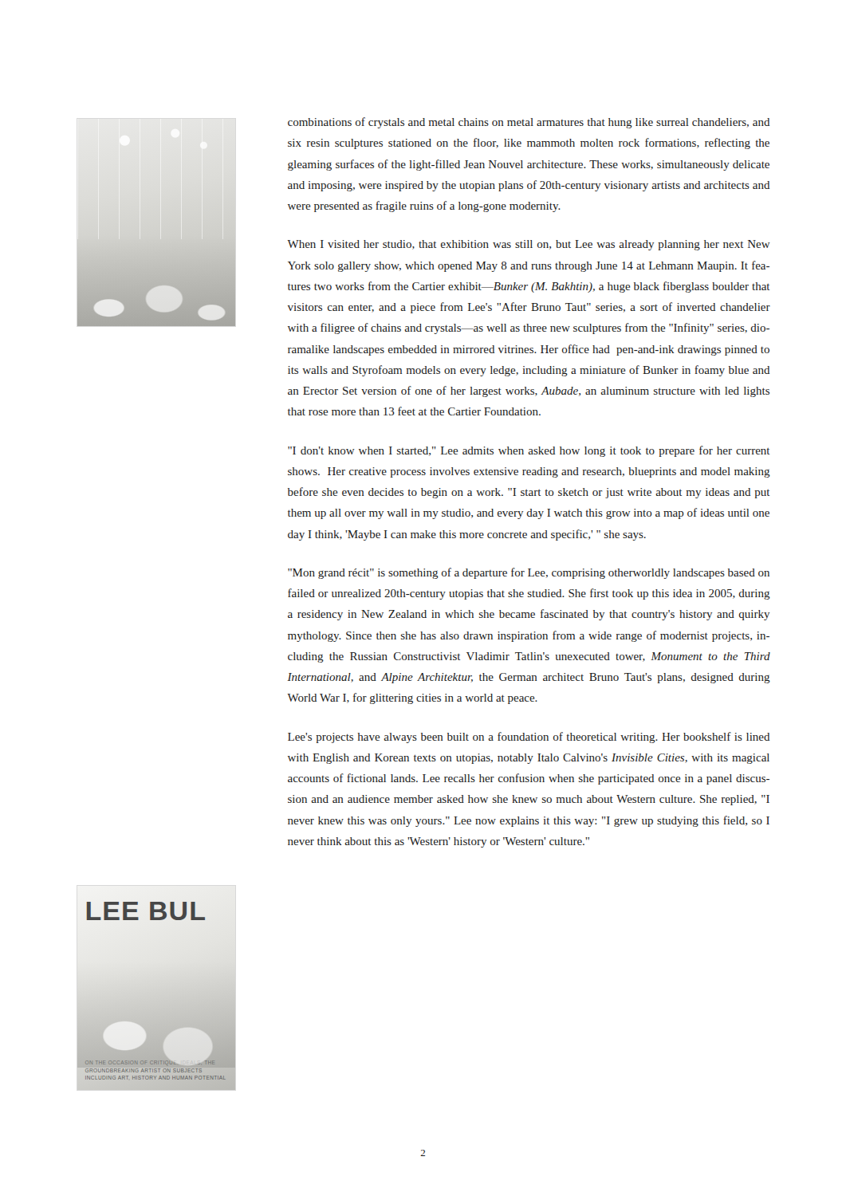LEE BUL
On the occasion of critique, ideals, the groundbreaking artist on subjects including art, history and human potential
combinations of crystals and metal chains on metal armatures that hung like surreal chandeliers, and six resin sculptures stationed on the floor, like mammoth molten rock formations, reflecting the gleaming surfaces of the light-filled Jean Nouvel architecture. These works, simultaneously delicate and imposing, were inspired by the utopian plans of 20th-century visionary artists and architects and were presented as fragile ruins of a long-gone modernity.
When I visited her studio, that exhibition was still on, but Lee was already planning her next New York solo gallery show, which opened May 8 and runs through June 14 at Lehmann Maupin. It features two works from the Cartier exhibit—Bunker (M. Bakhtin), a huge black fiberglass boulder that visitors can enter, and a piece from Lee's "After Bruno Taut" series, a sort of inverted chandelier with a filigree of chains and crystals—as well as three new sculptures from the "Infinity" series, dioramalike landscapes embedded in mirrored vitrines. Her office had pen-and-ink drawings pinned to its walls and Styrofoam models on every ledge, including a miniature of Bunker in foamy blue and an Erector Set version of one of her largest works, Aubade, an aluminum structure with led lights that rose more than 13 feet at the Cartier Foundation.
"I don't know when I started," Lee admits when asked how long it took to prepare for her current shows. Her creative process involves extensive reading and research, blueprints and model making before she even decides to begin on a work. "I start to sketch or just write about my ideas and put them up all over my wall in my studio, and every day I watch this grow into a map of ideas until one day I think, 'Maybe I can make this more concrete and specific,' " she says.
"Mon grand récit" is something of a departure for Lee, comprising otherworldly landscapes based on failed or unrealized 20th-century utopias that she studied. She first took up this idea in 2005, during a residency in New Zealand in which she became fascinated by that country's history and quirky mythology. Since then she has also drawn inspiration from a wide range of modernist projects, including the Russian Constructivist Vladimir Tatlin's unexecuted tower, Monument to the Third International, and Alpine Architektur, the German architect Bruno Taut's plans, designed during World War I, for glittering cities in a world at peace.
Lee's projects have always been built on a foundation of theoretical writing. Her bookshelf is lined with English and Korean texts on utopias, notably Italo Calvino's Invisible Cities, with its magical accounts of fictional lands. Lee recalls her confusion when she participated once in a panel discussion and an audience member asked how she knew so much about Western culture. She replied, "I never knew this was only yours." Lee now explains it this way: "I grew up studying this field, so I never think about this as 'Western' history or 'Western' culture."
2